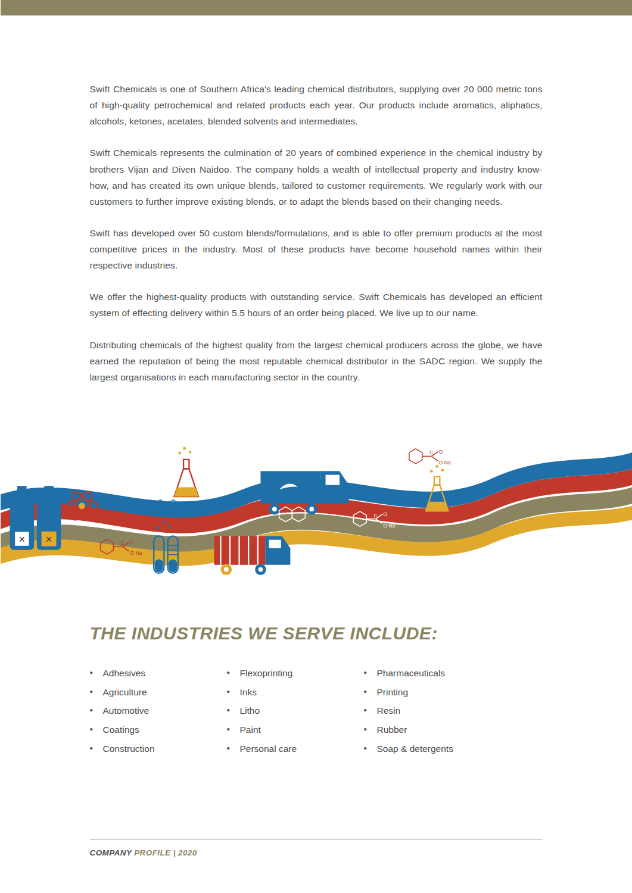Swift Chemicals is one of Southern Africa's leading chemical distributors, supplying over 20 000 metric tons of high-quality petrochemical and related products each year. Our products include aromatics, aliphatics, alcohols, ketones, acetates, blended solvents and intermediates.
Swift Chemicals represents the culmination of 20 years of combined experience in the chemical industry by brothers Vijan and Diven Naidoo. The company holds a wealth of intellectual property and industry know-how, and has created its own unique blends, tailored to customer requirements. We regularly work with our customers to further improve existing blends, or to adapt the blends based on their changing needs.
Swift has developed over 50 custom blends/formulations, and is able to offer premium products at the most competitive prices in the industry. Most of these products have become household names within their respective industries.
We offer the highest-quality products with outstanding service. Swift Chemicals has developed an efficient system of effecting delivery within 5.5 hours of an order being placed. We live up to our name.
Distributing chemicals of the highest quality from the largest chemical producers across the globe, we have earned the reputation of being the most reputable chemical distributor in the SADC region. We supply the largest organisations in each manufacturing sector in the country.
✕ ✕ O O Na C O O Na C O O Na C
THE INDUSTRIES WE SERVE INCLUDE:
Adhesives
Agriculture
Automotive
Coatings
Construction
Flexoprinting
Inks
Litho
Paint
Personal care
Pharmaceuticals
Printing
Resin
Rubber
Soap & detergents
COMPANY PROFILE | 2020